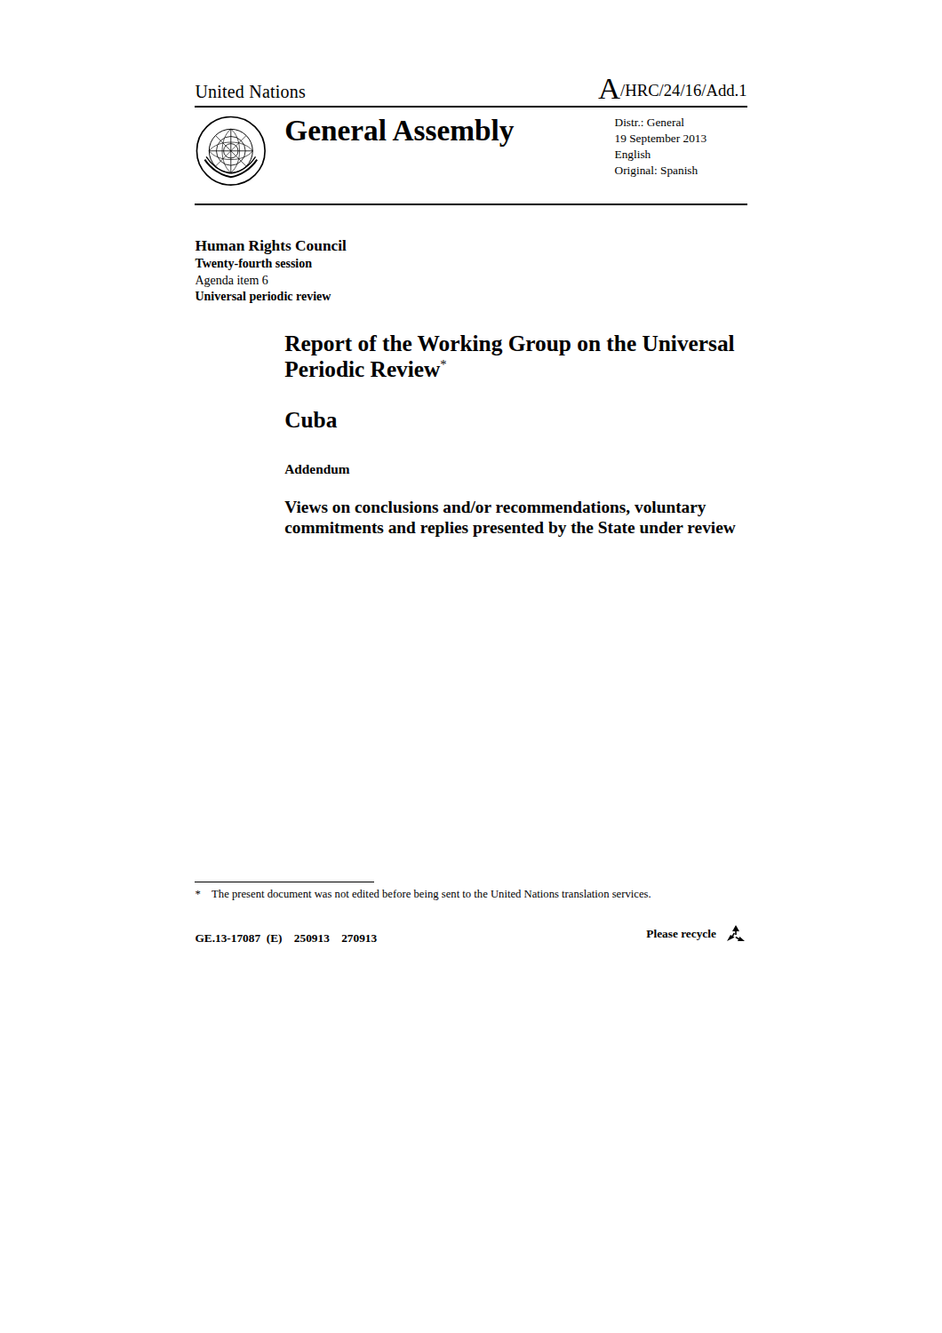| United Nations | A /HRC/24/16/Add.1 |
| | General Assembly | Distr.: General 19 September 2013 English Original: Spanish |
Human Rights Council
Twenty-fourth session
Agenda item 6
Universal periodic review
Report of the Working Group on the Universal Periodic Review*
Cuba
Addendum
Views on conclusions and/or recommendations, voluntary commitments and replies presented by the State under review
*The present document was not edited before being sent to the United Nations translation services.
| GE.13-17087 (E) 250913 270913 | Please recycle |